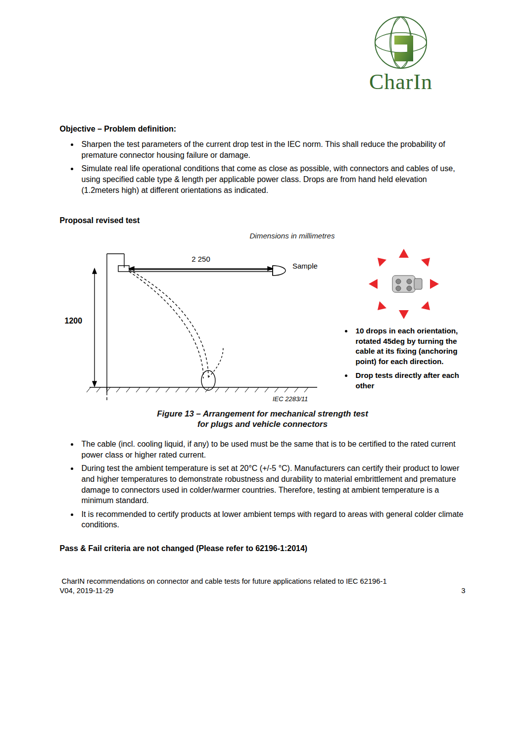Objective – Problem definition:
Sharpen the test parameters of the current drop test in the IEC norm. This shall reduce the probability of premature connector housing failure or damage.
Simulate real life operational conditions that come as close as possible, with connectors and cables of use, using specified cable type & length per applicable power class. Drops are from hand held elevation (1.2meters high) at different orientations as indicated.
Proposal revised test
Dimensions in millimetres
1200
10 drops in each orientation, rotated 45deg by turning the cable at its fixing (anchoring point) for each direction.
Drop tests directly after each other
Figure 13 – Arrangement for mechanical strength test
for plugs and vehicle connectors
The cable (incl. cooling liquid, if any) to be used must be the same that is to be certified to the rated current power class or higher rated current.
During test the ambient temperature is set at 20°C (+/-5 °C). Manufacturers can certify their product to lower and higher temperatures to demonstrate robustness and durability to material embrittlement and premature damage to connectors used in colder/warmer countries. Therefore, testing at ambient temperature is a minimum standard.
It is recommended to certify products at lower ambient temps with regard to areas with general colder climate conditions.
Pass & Fail criteria are not changed (Please refer to 62196-1:2014)
CharIN recommendations on connector and cable tests for future applications related to IEC 62196-1 V04, 2019-11-293